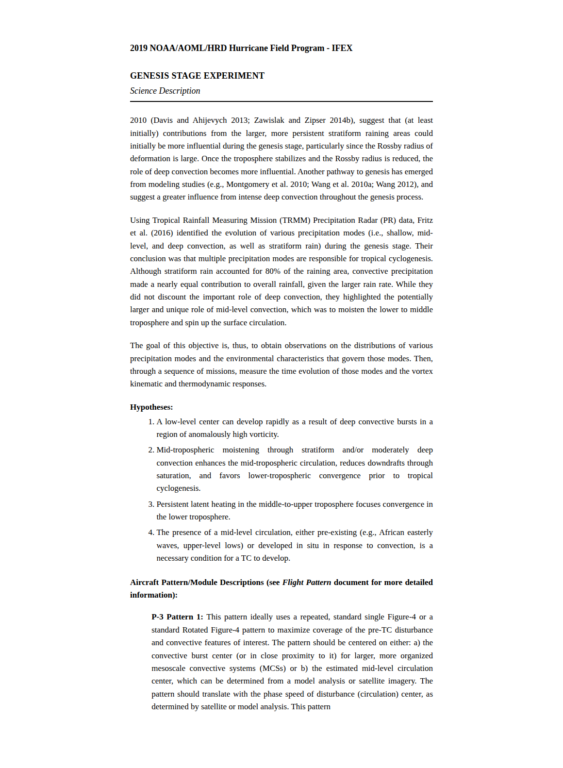2019 NOAA/AOML/HRD Hurricane Field Program - IFEX
GENESIS STAGE EXPERIMENT
Science Description
2010 (Davis and Ahijevych 2013; Zawislak and Zipser 2014b), suggest that (at least initially) contributions from the larger, more persistent stratiform raining areas could initially be more influential during the genesis stage, particularly since the Rossby radius of deformation is large. Once the troposphere stabilizes and the Rossby radius is reduced, the role of deep convection becomes more influential. Another pathway to genesis has emerged from modeling studies (e.g., Montgomery et al. 2010; Wang et al. 2010a; Wang 2012), and suggest a greater influence from intense deep convection throughout the genesis process.
Using Tropical Rainfall Measuring Mission (TRMM) Precipitation Radar (PR) data, Fritz et al. (2016) identified the evolution of various precipitation modes (i.e., shallow, mid-level, and deep convection, as well as stratiform rain) during the genesis stage. Their conclusion was that multiple precipitation modes are responsible for tropical cyclogenesis. Although stratiform rain accounted for 80% of the raining area, convective precipitation made a nearly equal contribution to overall rainfall, given the larger rain rate. While they did not discount the important role of deep convection, they highlighted the potentially larger and unique role of mid-level convection, which was to moisten the lower to middle troposphere and spin up the surface circulation.
The goal of this objective is, thus, to obtain observations on the distributions of various precipitation modes and the environmental characteristics that govern those modes. Then, through a sequence of missions, measure the time evolution of those modes and the vortex kinematic and thermodynamic responses.
Hypotheses:
A low-level center can develop rapidly as a result of deep convective bursts in a region of anomalously high vorticity.
Mid-tropospheric moistening through stratiform and/or moderately deep convection enhances the mid-tropospheric circulation, reduces downdrafts through saturation, and favors lower-tropospheric convergence prior to tropical cyclogenesis.
Persistent latent heating in the middle-to-upper troposphere focuses convergence in the lower troposphere.
The presence of a mid-level circulation, either pre-existing (e.g., African easterly waves, upper-level lows) or developed in situ in response to convection, is a necessary condition for a TC to develop.
Aircraft Pattern/Module Descriptions (see Flight Pattern document for more detailed information):
P-3 Pattern 1: This pattern ideally uses a repeated, standard single Figure-4 or a standard Rotated Figure-4 pattern to maximize coverage of the pre-TC disturbance and convective features of interest. The pattern should be centered on either: a) the convective burst center (or in close proximity to it) for larger, more organized mesoscale convective systems (MCSs) or b) the estimated mid-level circulation center, which can be determined from a model analysis or satellite imagery. The pattern should translate with the phase speed of disturbance (circulation) center, as determined by satellite or model analysis. This pattern